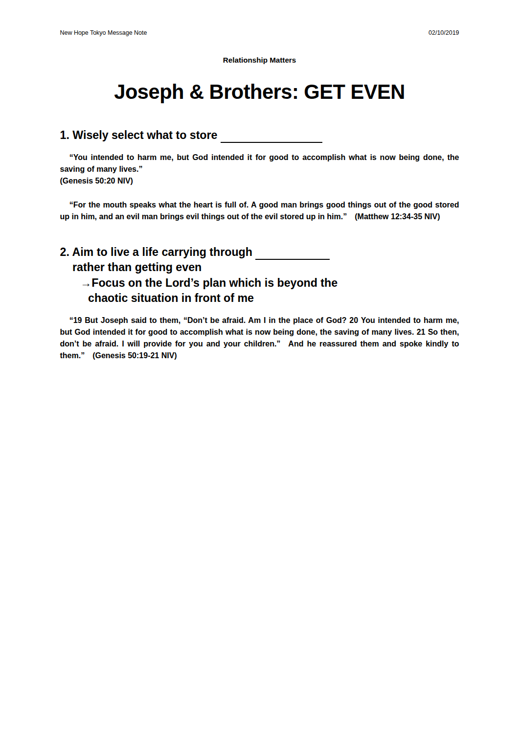New Hope Tokyo Message Note 02/10/2019
Relationship Matters
Joseph & Brothers: GET EVEN
1. Wisely select what to store
“You intended to harm me, but God intended it for good to accomplish what is now being done, the saving of many lives.”
(Genesis 50:20 NIV)
“For the mouth speaks what the heart is full of. A good man brings good things out of the good stored up in him, and an evil man brings evil things out of the evil stored up in him.” (Matthew 12:34-35 NIV)
2. Aim to live a life carrying through
rather than getting even
→Focus on the Lord’s plan which is beyond the
chaotic situation in front of me
“19 But Joseph said to them, “Don’t be afraid. Am I in the place of God? 20 You intended to harm me, but God intended it for good to accomplish what is now being done, the saving of many lives. 21 So then, don’t be afraid. I will provide for you and your children.” And he reassured them and spoke kindly to them.” (Genesis 50:19-21 NIV)